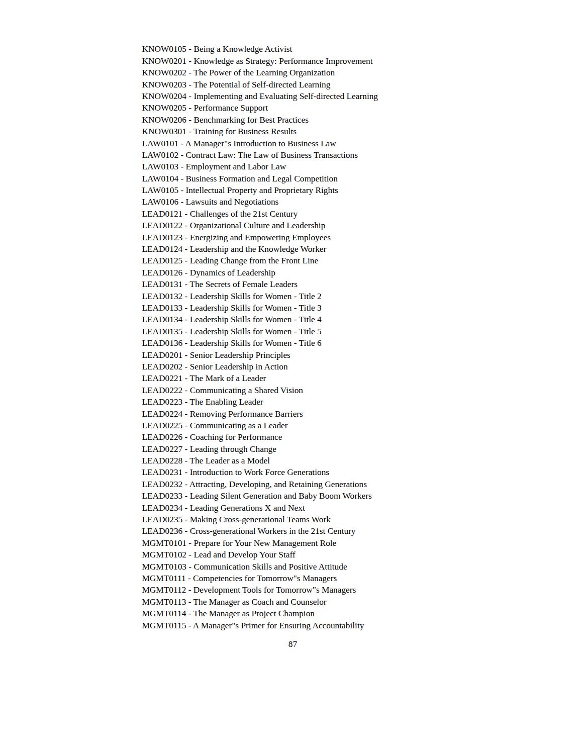KNOW0105 - Being a Knowledge Activist
KNOW0201 - Knowledge as Strategy: Performance Improvement
KNOW0202 - The Power of the Learning Organization
KNOW0203 - The Potential of Self-directed Learning
KNOW0204 - Implementing and Evaluating Self-directed Learning
KNOW0205 - Performance Support
KNOW0206 - Benchmarking for Best Practices
KNOW0301 - Training for Business Results
LAW0101 - A Manager"s Introduction to Business Law
LAW0102 - Contract Law: The Law of Business Transactions
LAW0103 - Employment and Labor Law
LAW0104 - Business Formation and Legal Competition
LAW0105 - Intellectual Property and Proprietary Rights
LAW0106 - Lawsuits and Negotiations
LEAD0121 - Challenges of the 21st Century
LEAD0122 - Organizational Culture and Leadership
LEAD0123 - Energizing and Empowering Employees
LEAD0124 - Leadership and the Knowledge Worker
LEAD0125 - Leading Change from the Front Line
LEAD0126 - Dynamics of Leadership
LEAD0131 - The Secrets of Female Leaders
LEAD0132 - Leadership Skills for Women - Title 2
LEAD0133 - Leadership Skills for Women - Title 3
LEAD0134 - Leadership Skills for Women - Title 4
LEAD0135 - Leadership Skills for Women - Title 5
LEAD0136 - Leadership Skills for Women - Title 6
LEAD0201 - Senior Leadership Principles
LEAD0202 - Senior Leadership in Action
LEAD0221 - The Mark of a Leader
LEAD0222 - Communicating a Shared Vision
LEAD0223 - The Enabling Leader
LEAD0224 - Removing Performance Barriers
LEAD0225 - Communicating as a Leader
LEAD0226 - Coaching for Performance
LEAD0227 - Leading through Change
LEAD0228 - The Leader as a Model
LEAD0231 - Introduction to Work Force Generations
LEAD0232 - Attracting, Developing, and Retaining Generations
LEAD0233 - Leading Silent Generation and Baby Boom Workers
LEAD0234 - Leading Generations X and Next
LEAD0235 - Making Cross-generational Teams Work
LEAD0236 - Cross-generational Workers in the 21st Century
MGMT0101 - Prepare for Your New Management Role
MGMT0102 - Lead and Develop Your Staff
MGMT0103 - Communication Skills and Positive Attitude
MGMT0111 - Competencies for Tomorrow"s Managers
MGMT0112 - Development Tools for Tomorrow"s Managers
MGMT0113 - The Manager as Coach and Counselor
MGMT0114 - The Manager as Project Champion
MGMT0115 - A Manager"s Primer for Ensuring Accountability
87